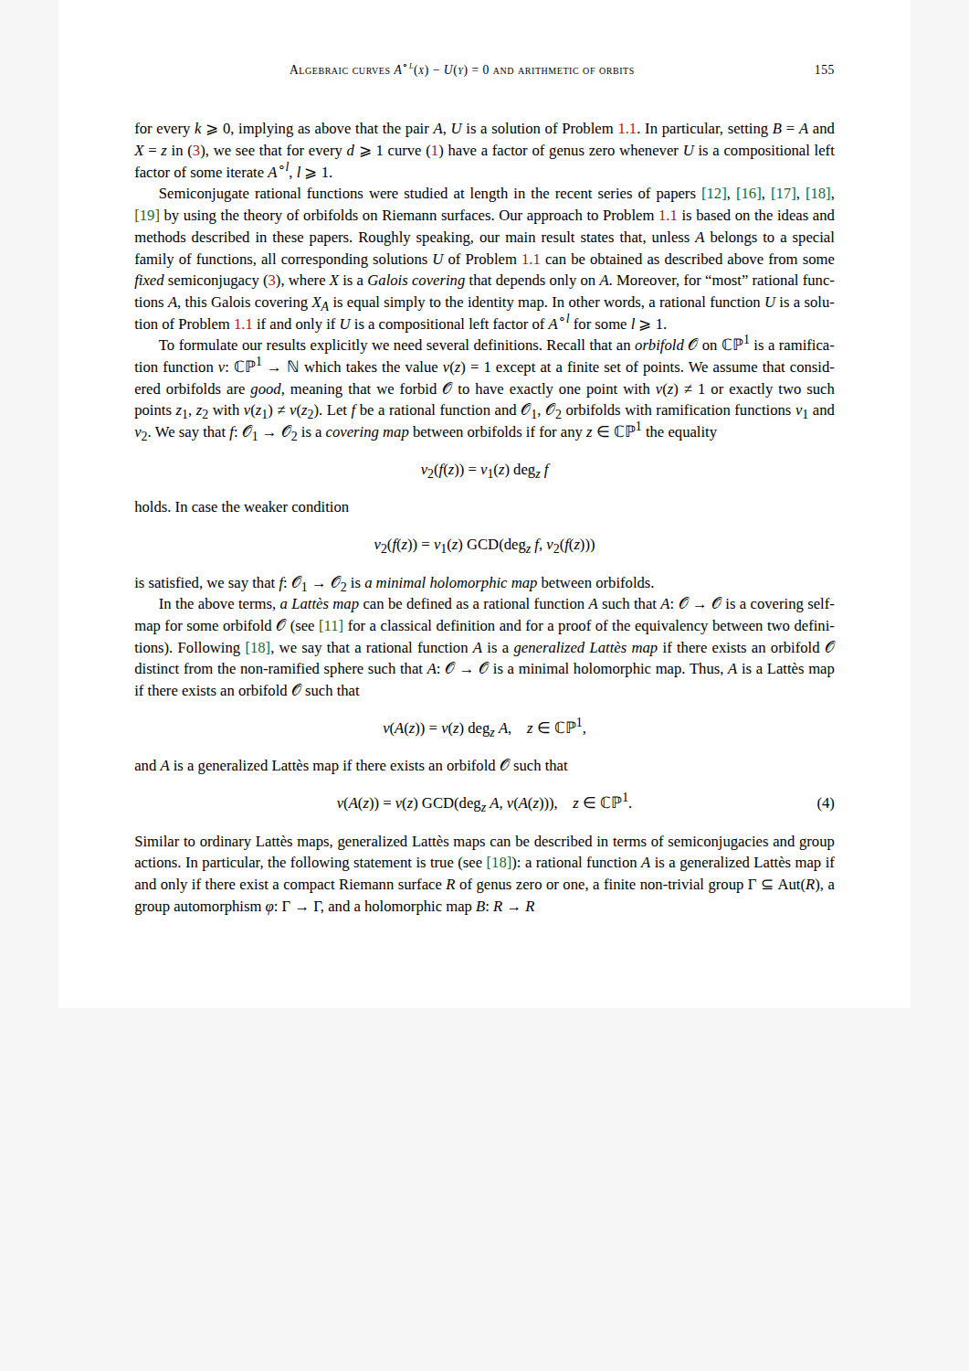Algebraic curves A∘l(x) − U(y) = 0 and arithmetic of orbits 155
for every k ⩾ 0, implying as above that the pair A, U is a solution of Problem 1.1. In particular, setting B = A and X = z in (3), we see that for every d ⩾ 1 curve (1) have a factor of genus zero whenever U is a compositional left factor of some iterate A∘l, l ⩾ 1.
Semiconjugate rational functions were studied at length in the recent series of papers [12], [16], [17], [18], [19] by using the theory of orbifolds on Riemann surfaces. Our approach to Problem 1.1 is based on the ideas and methods described in these papers. Roughly speaking, our main result states that, unless A belongs to a special family of functions, all corresponding solutions U of Problem 1.1 can be obtained as described above from some fixed semiconjugacy (3), where X is a Galois covering that depends only on A. Moreover, for “most” rational functions A, this Galois covering XA is equal simply to the identity map. In other words, a rational function U is a solution of Problem 1.1 if and only if U is a compositional left factor of A∘l for some l ⩾ 1.
To formulate our results explicitly we need several definitions. Recall that an orbifold 𝒪 on ℂℙ1 is a ramification function ν: ℂℙ1 → ℕ which takes the value ν(z) = 1 except at a finite set of points. We assume that considered orbifolds are good, meaning that we forbid 𝒪 to have exactly one point with ν(z) ≠ 1 or exactly two such points z1, z2 with ν(z1) ≠ ν(z2). Let f be a rational function and 𝒪1, 𝒪2 orbifolds with ramification functions ν1 and ν2. We say that f: 𝒪1 → 𝒪2 is a covering map between orbifolds if for any z ∈ ℂℙ1 the equality
ν2(f(z)) = ν1(z) degz f
holds. In case the weaker condition
ν2(f(z)) = ν1(z) GCD(degz f, ν2(f(z)))
is satisfied, we say that f: 𝒪1 → 𝒪2 is a minimal holomorphic map between orbifolds.
In the above terms, a Lattès map can be defined as a rational function A such that A: 𝒪 → 𝒪 is a covering self-map for some orbifold 𝒪 (see [11] for a classical definition and for a proof of the equivalency between two definitions). Following [18], we say that a rational function A is a generalized Lattès map if there exists an orbifold 𝒪 distinct from the non-ramified sphere such that A: 𝒪 → 𝒪 is a minimal holomorphic map. Thus, A is a Lattès map if there exists an orbifold 𝒪 such that
ν(A(z)) = ν(z) degz A, z ∈ ℂℙ1,
and A is a generalized Lattès map if there exists an orbifold 𝒪 such that
ν(A(z)) = ν(z) GCD(degz A, ν(A(z))), z ∈ ℂℙ1.(4)
Similar to ordinary Lattès maps, generalized Lattès maps can be described in terms of semiconjugacies and group actions. In particular, the following statement is true (see [18]): a rational function A is a generalized Lattès map if and only if there exist a compact Riemann surface R of genus zero or one, a finite non-trivial group Γ ⊆ Aut(R), a group automorphism φ: Γ → Γ, and a holomorphic map B: R → R